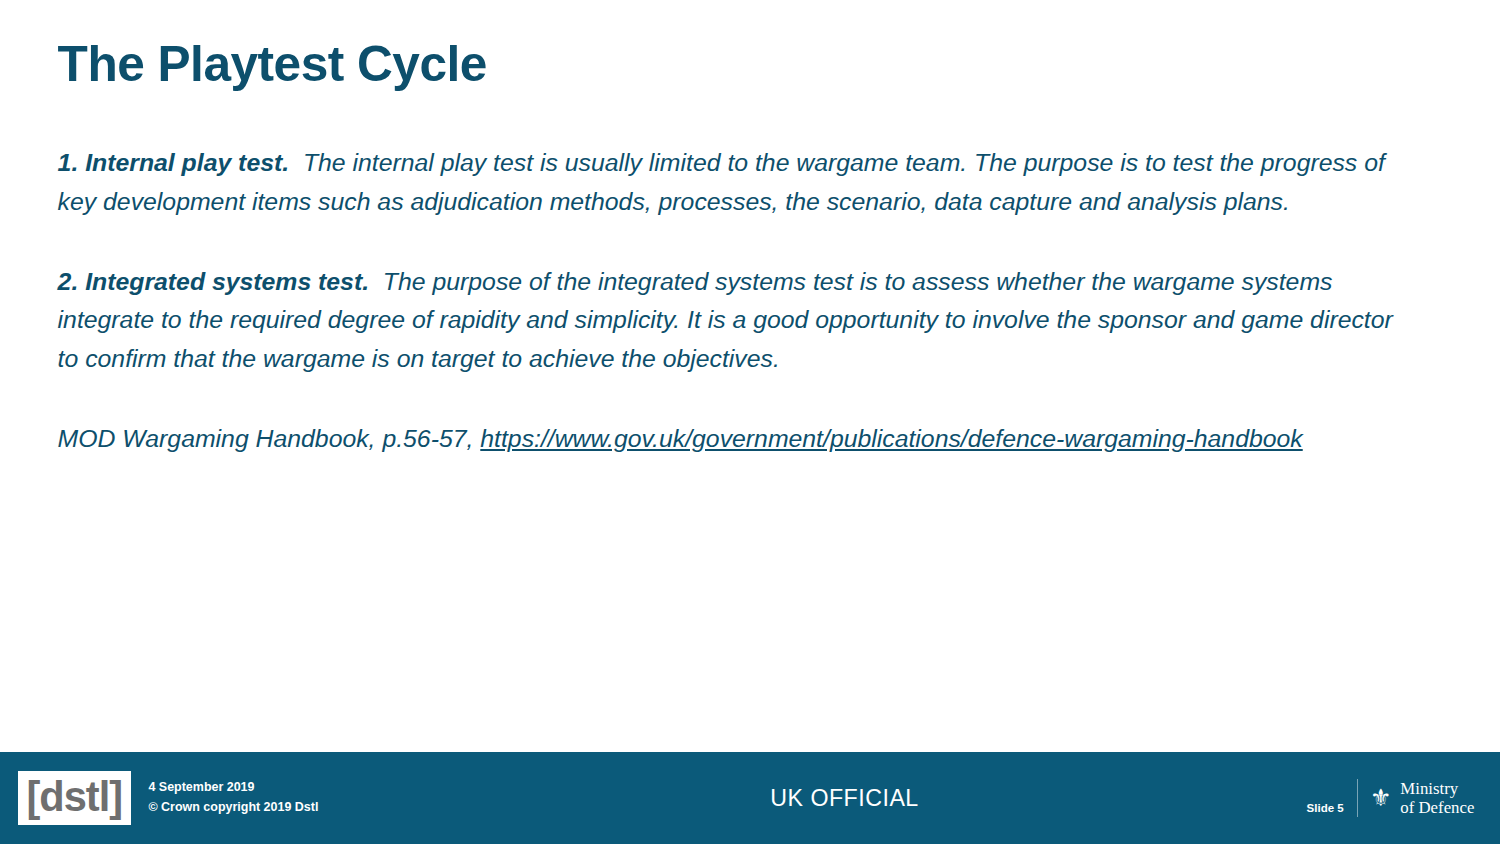The Playtest Cycle
1. Internal play test. The internal play test is usually limited to the wargame team. The purpose is to test the progress of key development items such as adjudication methods, processes, the scenario, data capture and analysis plans.
2. Integrated systems test. The purpose of the integrated systems test is to assess whether the wargame systems integrate to the required degree of rapidity and simplicity. It is a good opportunity to involve the sponsor and game director to confirm that the wargame is on target to achieve the objectives.
MOD Wargaming Handbook, p.56-57, https://www.gov.uk/government/publications/defence-wargaming-handbook
[dstl]
4 September 2019
© Crown copyright 2019 Dstl
UK OFFICIAL
Slide 5
⚜ Ministry
of Defence